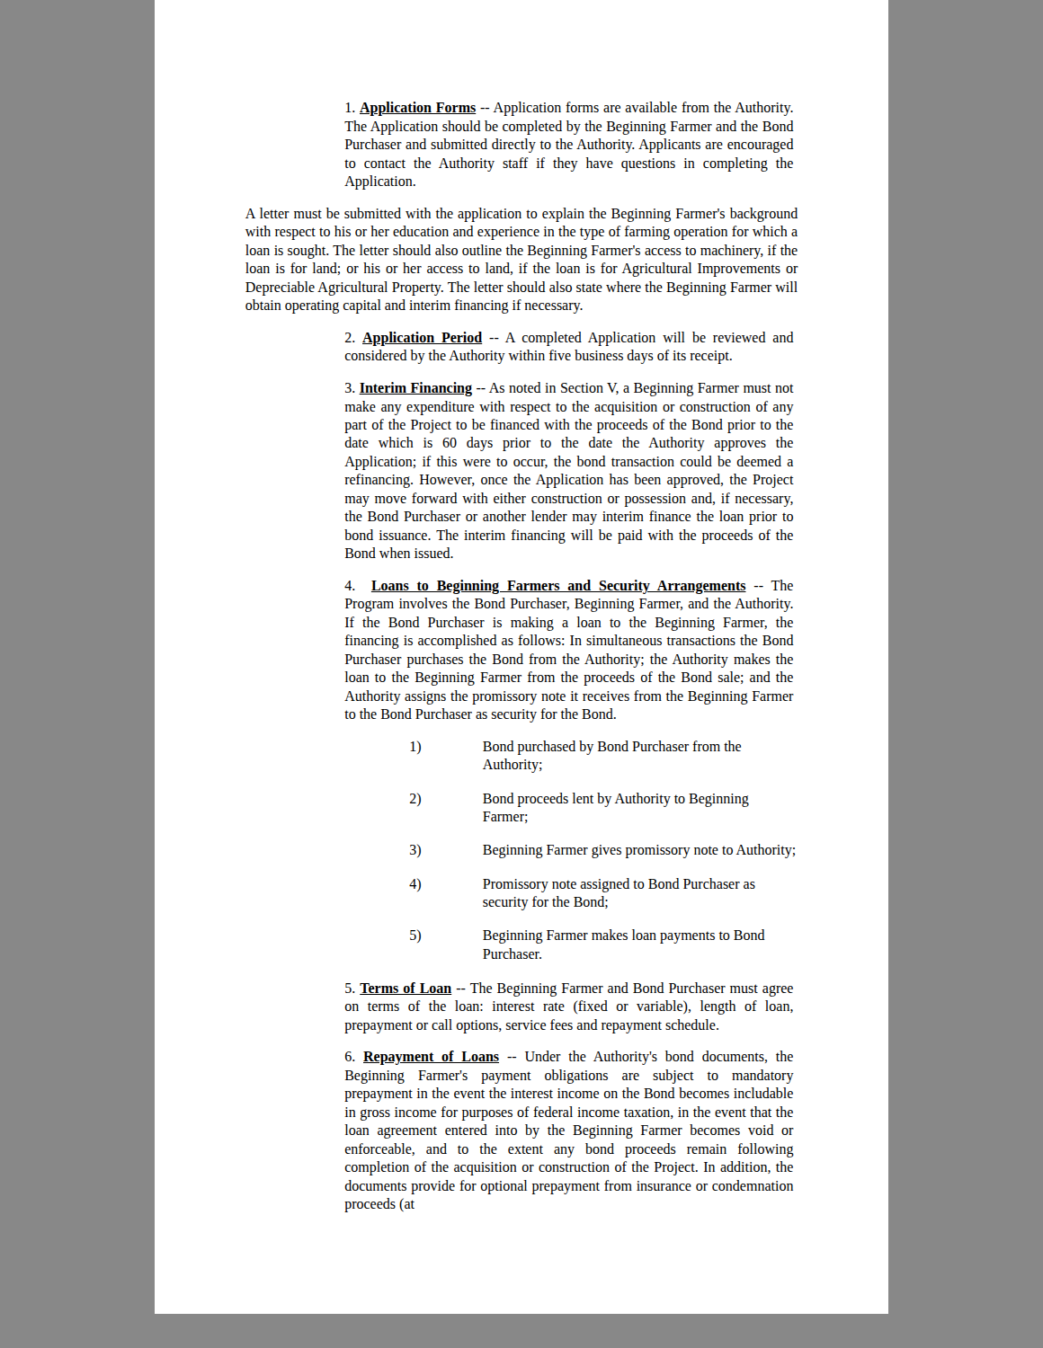1. Application Forms -- Application forms are available from the Authority. The Application should be completed by the Beginning Farmer and the Bond Purchaser and submitted directly to the Authority. Applicants are encouraged to contact the Authority staff if they have questions in completing the Application.
A letter must be submitted with the application to explain the Beginning Farmer's background with respect to his or her education and experience in the type of farming operation for which a loan is sought. The letter should also outline the Beginning Farmer's access to machinery, if the loan is for land; or his or her access to land, if the loan is for Agricultural Improvements or Depreciable Agricultural Property. The letter should also state where the Beginning Farmer will obtain operating capital and interim financing if necessary.
2. Application Period -- A completed Application will be reviewed and considered by the Authority within five business days of its receipt.
3. Interim Financing -- As noted in Section V, a Beginning Farmer must not make any expenditure with respect to the acquisition or construction of any part of the Project to be financed with the proceeds of the Bond prior to the date which is 60 days prior to the date the Authority approves the Application; if this were to occur, the bond transaction could be deemed a refinancing. However, once the Application has been approved, the Project may move forward with either construction or possession and, if necessary, the Bond Purchaser or another lender may interim finance the loan prior to bond issuance. The interim financing will be paid with the proceeds of the Bond when issued.
4. Loans to Beginning Farmers and Security Arrangements -- The Program involves the Bond Purchaser, Beginning Farmer, and the Authority. If the Bond Purchaser is making a loan to the Beginning Farmer, the financing is accomplished as follows: In simultaneous transactions the Bond Purchaser purchases the Bond from the Authority; the Authority makes the loan to the Beginning Farmer from the proceeds of the Bond sale; and the Authority assigns the promissory note it receives from the Beginning Farmer to the Bond Purchaser as security for the Bond.
1) Bond purchased by Bond Purchaser from the Authority;
2) Bond proceeds lent by Authority to Beginning Farmer;
3) Beginning Farmer gives promissory note to Authority;
4) Promissory note assigned to Bond Purchaser as security for the Bond;
5) Beginning Farmer makes loan payments to Bond Purchaser.
5. Terms of Loan -- The Beginning Farmer and Bond Purchaser must agree on terms of the loan: interest rate (fixed or variable), length of loan, prepayment or call options, service fees and repayment schedule.
6. Repayment of Loans -- Under the Authority's bond documents, the Beginning Farmer's payment obligations are subject to mandatory prepayment in the event the interest income on the Bond becomes includable in gross income for purposes of federal income taxation, in the event that the loan agreement entered into by the Beginning Farmer becomes void or enforceable, and to the extent any bond proceeds remain following completion of the acquisition or construction of the Project. In addition, the documents provide for optional prepayment from insurance or condemnation proceeds (at